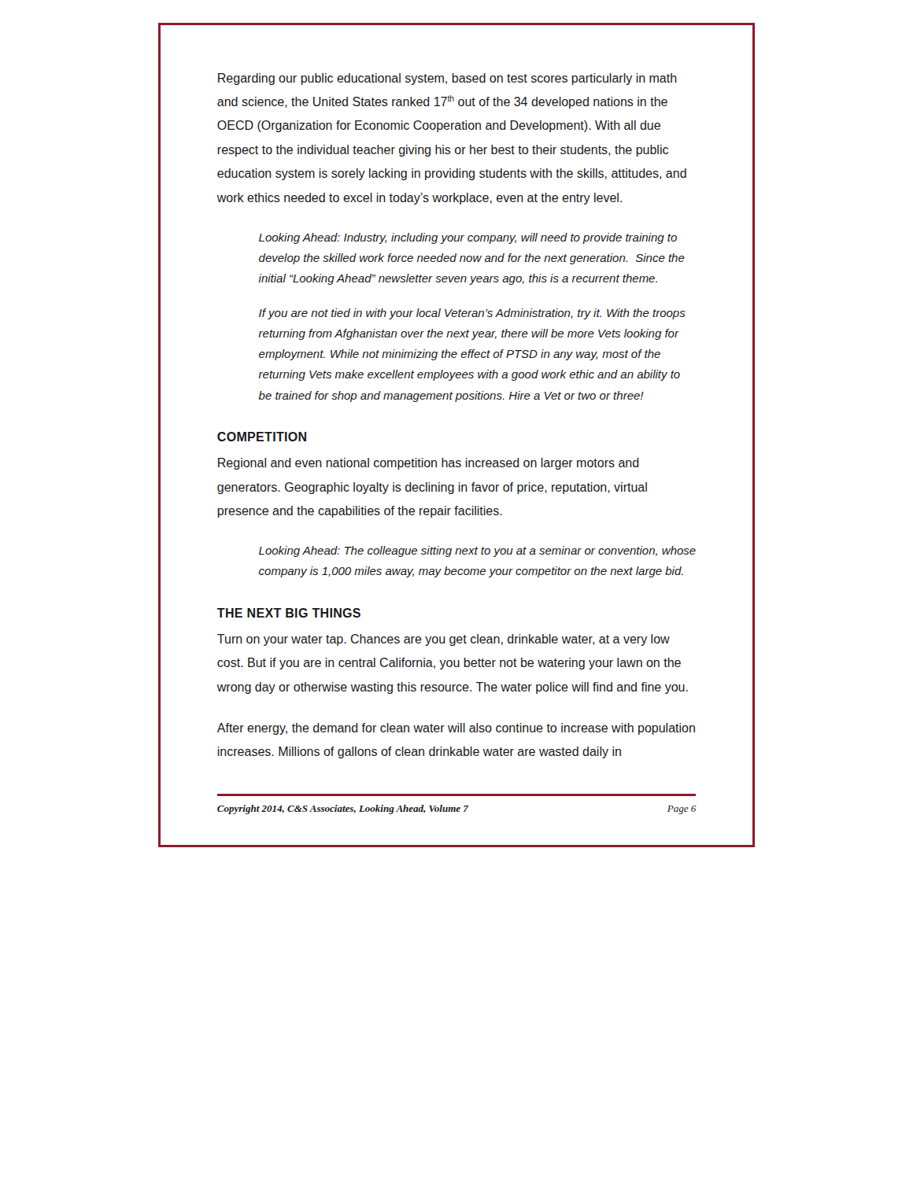Regarding our public educational system, based on test scores particularly in math and science, the United States ranked 17th out of the 34 developed nations in the OECD (Organization for Economic Cooperation and Development). With all due respect to the individual teacher giving his or her best to their students, the public education system is sorely lacking in providing students with the skills, attitudes, and work ethics needed to excel in today’s workplace, even at the entry level.
Looking Ahead: Industry, including your company, will need to provide training to develop the skilled work force needed now and for the next generation. Since the initial “Looking Ahead” newsletter seven years ago, this is a recurrent theme.
If you are not tied in with your local Veteran’s Administration, try it. With the troops returning from Afghanistan over the next year, there will be more Vets looking for employment. While not minimizing the effect of PTSD in any way, most of the returning Vets make excellent employees with a good work ethic and an ability to be trained for shop and management positions. Hire a Vet or two or three!
COMPETITION
Regional and even national competition has increased on larger motors and generators. Geographic loyalty is declining in favor of price, reputation, virtual presence and the capabilities of the repair facilities.
Looking Ahead: The colleague sitting next to you at a seminar or convention, whose company is 1,000 miles away, may become your competitor on the next large bid.
THE NEXT BIG THINGS
Turn on your water tap. Chances are you get clean, drinkable water, at a very low cost. But if you are in central California, you better not be watering your lawn on the wrong day or otherwise wasting this resource. The water police will find and fine you.
After energy, the demand for clean water will also continue to increase with population increases. Millions of gallons of clean drinkable water are wasted daily in
Copyright 2014, C&S Associates, Looking Ahead, Volume 7 Page 6